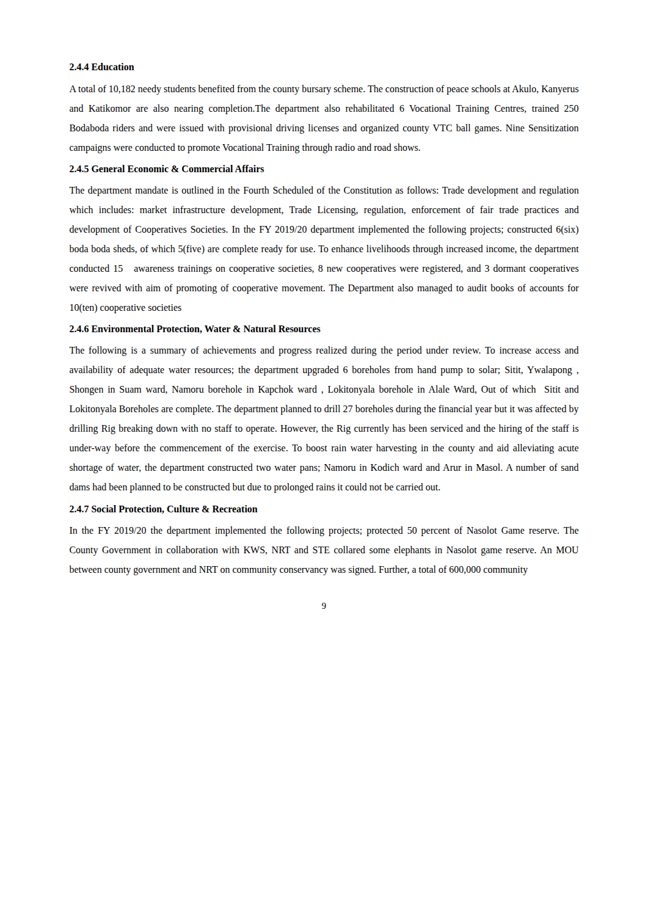2.4.4 Education
A total of 10,182 needy students benefited from the county bursary scheme. The construction of peace schools at Akulo, Kanyerus and Katikomor are also nearing completion.The department also rehabilitated 6 Vocational Training Centres, trained 250 Bodaboda riders and were issued with provisional driving licenses and organized county VTC ball games. Nine Sensitization campaigns were conducted to promote Vocational Training through radio and road shows.
2.4.5 General Economic & Commercial Affairs
The department mandate is outlined in the Fourth Scheduled of the Constitution as follows: Trade development and regulation which includes: market infrastructure development, Trade Licensing, regulation, enforcement of fair trade practices and development of Cooperatives Societies. In the FY 2019/20 department implemented the following projects; constructed 6(six) boda boda sheds, of which 5(five) are complete ready for use. To enhance livelihoods through increased income, the department conducted 15 awareness trainings on cooperative societies, 8 new cooperatives were registered, and 3 dormant cooperatives were revived with aim of promoting of cooperative movement. The Department also managed to audit books of accounts for 10(ten) cooperative societies
2.4.6 Environmental Protection, Water & Natural Resources
The following is a summary of achievements and progress realized during the period under review. To increase access and availability of adequate water resources; the department upgraded 6 boreholes from hand pump to solar; Sitit, Ywalapong , Shongen in Suam ward, Namoru borehole in Kapchok ward , Lokitonyala borehole in Alale Ward, Out of which Sitit and Lokitonyala Boreholes are complete. The department planned to drill 27 boreholes during the financial year but it was affected by drilling Rig breaking down with no staff to operate. However, the Rig currently has been serviced and the hiring of the staff is under-way before the commencement of the exercise. To boost rain water harvesting in the county and aid alleviating acute shortage of water, the department constructed two water pans; Namoru in Kodich ward and Arur in Masol. A number of sand dams had been planned to be constructed but due to prolonged rains it could not be carried out.
2.4.7 Social Protection, Culture & Recreation
In the FY 2019/20 the department implemented the following projects; protected 50 percent of Nasolot Game reserve. The County Government in collaboration with KWS, NRT and STE collared some elephants in Nasolot game reserve. An MOU between county government and NRT on community conservancy was signed. Further, a total of 600,000 community
9